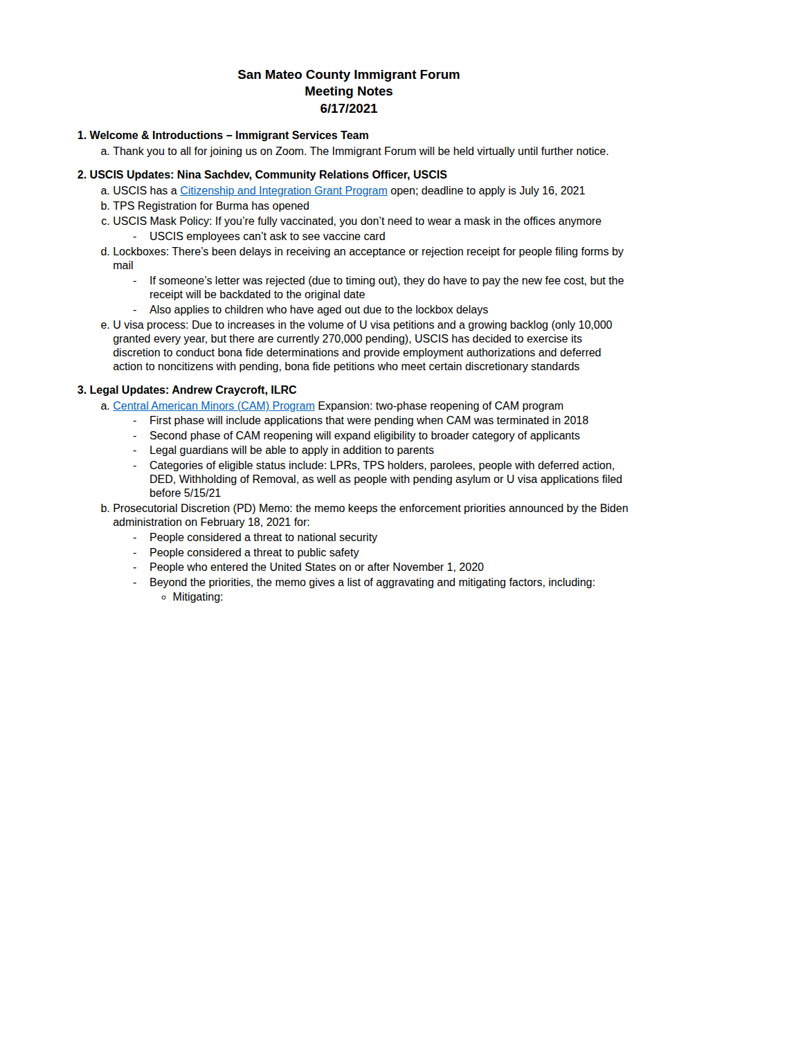San Mateo County Immigrant Forum Meeting Notes 6/17/2021
Welcome & Introductions – Immigrant Services Team
Thank you to all for joining us on Zoom. The Immigrant Forum will be held virtually until further notice.
USCIS Updates: Nina Sachdev, Community Relations Officer, USCIS
USCIS has a Citizenship and Integration Grant Program open; deadline to apply is July 16, 2021
TPS Registration for Burma has opened
USCIS Mask Policy: If you’re fully vaccinated, you don’t need to wear a mask in the offices anymore
USCIS employees can’t ask to see vaccine card
Lockboxes: There’s been delays in receiving an acceptance or rejection receipt for people filing forms by mail
If someone’s letter was rejected (due to timing out), they do have to pay the new fee cost, but the receipt will be backdated to the original date
Also applies to children who have aged out due to the lockbox delays
U visa process: Due to increases in the volume of U visa petitions and a growing backlog (only 10,000 granted every year, but there are currently 270,000 pending), USCIS has decided to exercise its discretion to conduct bona fide determinations and provide employment authorizations and deferred action to noncitizens with pending, bona fide petitions who meet certain discretionary standards
Legal Updates: Andrew Craycroft, ILRC
Central American Minors (CAM) Program Expansion: two-phase reopening of CAM program
First phase will include applications that were pending when CAM was terminated in 2018
Second phase of CAM reopening will expand eligibility to broader category of applicants
Legal guardians will be able to apply in addition to parents
Categories of eligible status include: LPRs, TPS holders, parolees, people with deferred action, DED, Withholding of Removal, as well as people with pending asylum or U visa applications filed before 5/15/21
Prosecutorial Discretion (PD) Memo: the memo keeps the enforcement priorities announced by the Biden administration on February 18, 2021 for:
People considered a threat to national security
People considered a threat to public safety
People who entered the United States on or after November 1, 2020
Beyond the priorities, the memo gives a list of aggravating and mitigating factors, including:
Mitigating: